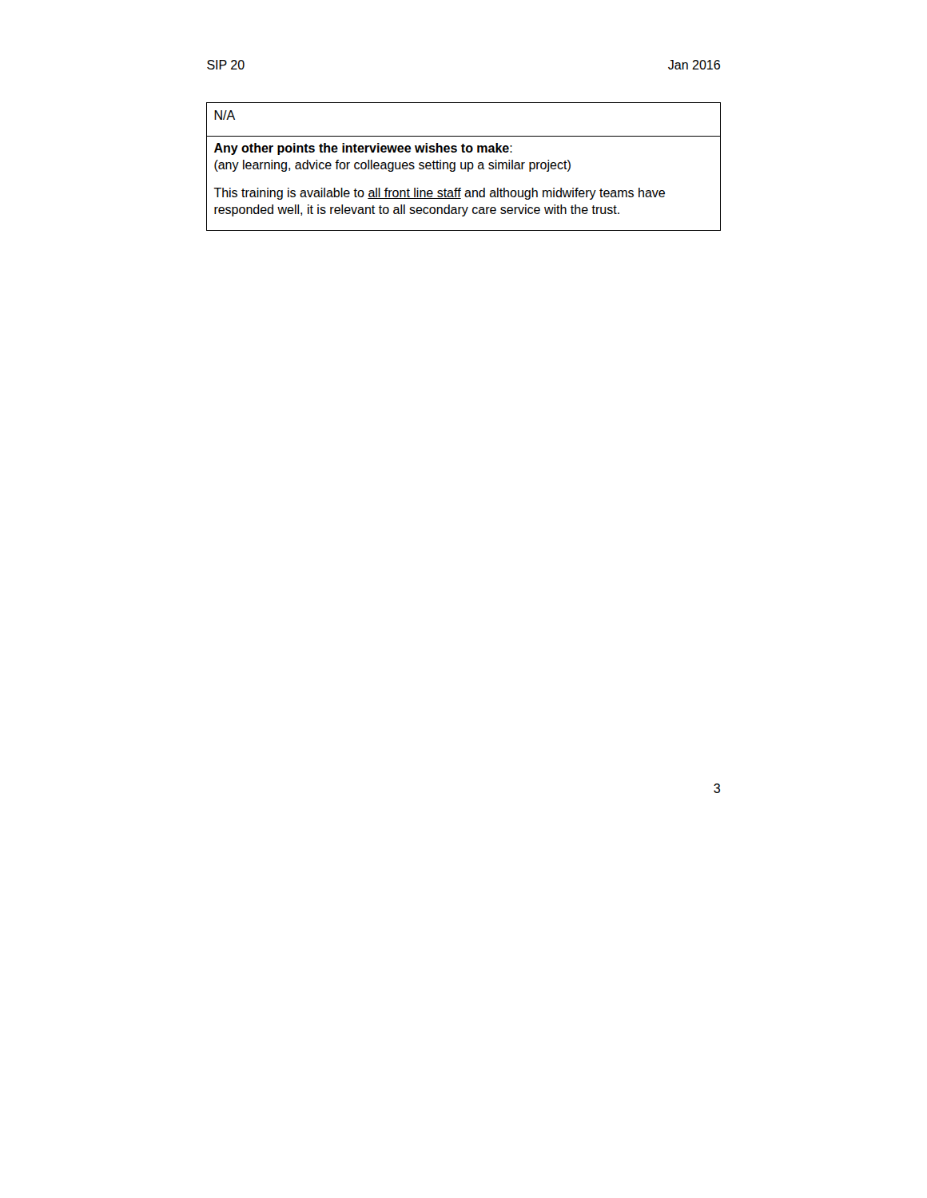SIP 20
Jan 2016
| N/A |
| Any other points the interviewee wishes to make : (any learning, advice for colleagues setting up a similar project) This training is available to all front line staff and although midwifery teams have responded well, it is relevant to all secondary care service with the trust. |
3